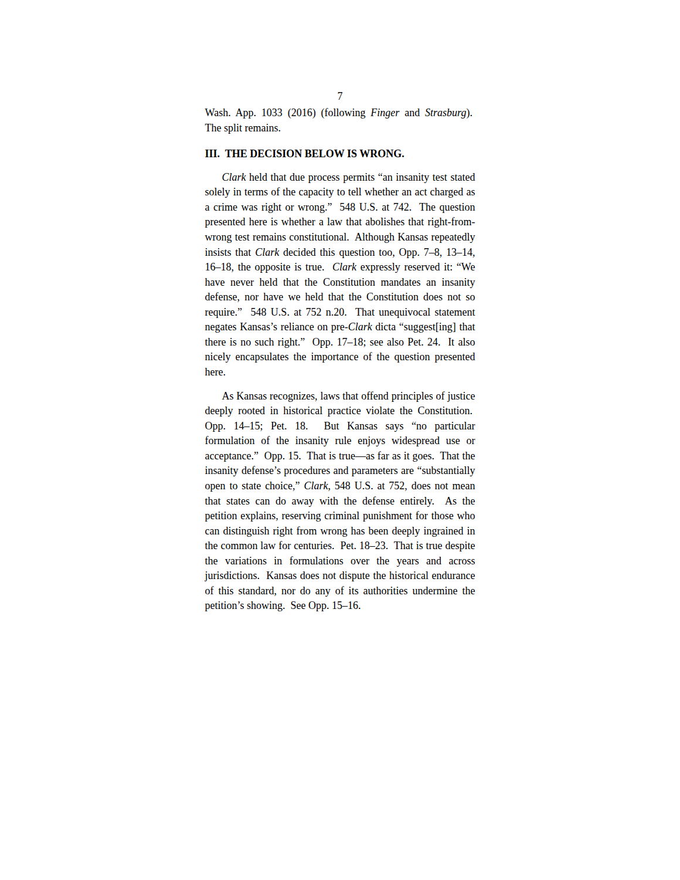7
Wash. App. 1033 (2016) (following Finger and Strasburg). The split remains.
III. THE DECISION BELOW IS WRONG.
Clark held that due process permits “an insanity test stated solely in terms of the capacity to tell whether an act charged as a crime was right or wrong.” 548 U.S. at 742. The question presented here is whether a law that abolishes that right-from-wrong test remains constitutional. Although Kansas repeatedly insists that Clark decided this question too, Opp. 7–8, 13–14, 16–18, the opposite is true. Clark expressly reserved it: “We have never held that the Constitution mandates an insanity defense, nor have we held that the Constitution does not so require.” 548 U.S. at 752 n.20. That unequivocal statement negates Kansas’s reliance on pre-Clark dicta “suggest[ing] that there is no such right.” Opp. 17–18; see also Pet. 24. It also nicely encapsulates the importance of the question presented here.
As Kansas recognizes, laws that offend principles of justice deeply rooted in historical practice violate the Constitution. Opp. 14–15; Pet. 18. But Kansas says “no particular formulation of the insanity rule enjoys widespread use or acceptance.” Opp. 15. That is true—as far as it goes. That the insanity defense’s procedures and parameters are “substantially open to state choice,” Clark, 548 U.S. at 752, does not mean that states can do away with the defense entirely. As the petition explains, reserving criminal punishment for those who can distinguish right from wrong has been deeply ingrained in the common law for centuries. Pet. 18–23. That is true despite the variations in formulations over the years and across jurisdictions. Kansas does not dispute the historical endurance of this standard, nor do any of its authorities undermine the petition’s showing. See Opp. 15–16.